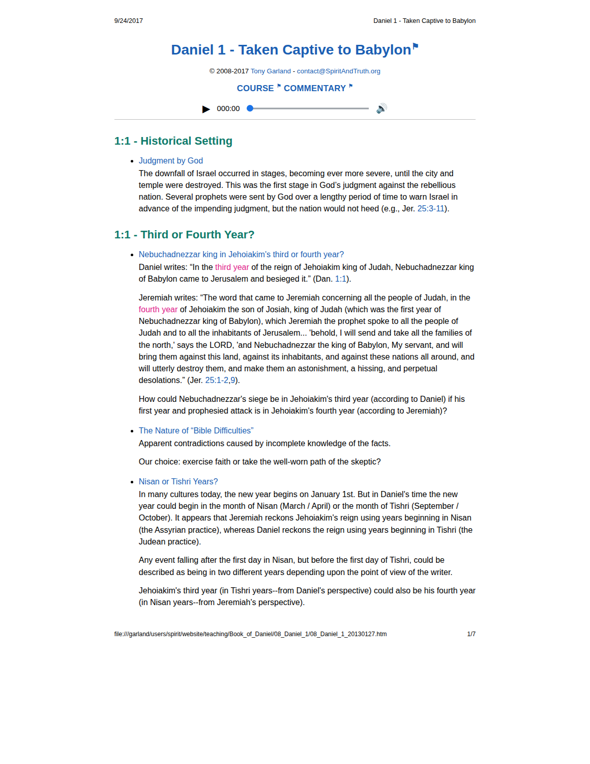9/24/2017 Daniel 1 - Taken Captive to Babylon
Daniel 1 - Taken Captive to Babylon⚑
© 2008-2017 Tony Garland - contact@SpiritAndTruth.org
COURSE ⚑ COMMENTARY ⚑
▶ 000:00 🔊
1:1 - Historical Setting
Judgment by God The downfall of Israel occurred in stages, becoming ever more severe, until the city and temple were destroyed. This was the first stage in God’s judgment against the rebellious nation. Several prophets were sent by God over a lengthy period of time to warn Israel in advance of the impending judgment, but the nation would not heed (e.g., Jer. 25:3-11).
1:1 - Third or Fourth Year?
Nebuchadnezzar king in Jehoiakim's third or fourth year? Daniel writes: “In the third year of the reign of Jehoiakim king of Judah, Nebuchadnezzar king of Babylon came to Jerusalem and besieged it.” (Dan. 1:1).
Jeremiah writes: “The word that came to Jeremiah concerning all the people of Judah, in the fourth year of Jehoiakim the son of Josiah, king of Judah (which was the first year of Nebuchadnezzar king of Babylon), which Jeremiah the prophet spoke to all the people of Judah and to all the inhabitants of Jerusalem... 'behold, I will send and take all the families of the north,' says the LORD, 'and Nebuchadnezzar the king of Babylon, My servant, and will bring them against this land, against its inhabitants, and against these nations all around, and will utterly destroy them, and make them an astonishment, a hissing, and perpetual desolations.” (Jer. 25:1-2,9).
How could Nebuchadnezzar's siege be in Jehoiakim's third year (according to Daniel) if his first year and prophesied attack is in Jehoiakim's fourth year (according to Jeremiah)?
The Nature of “Bible Difficulties” Apparent contradictions caused by incomplete knowledge of the facts.
Our choice: exercise faith or take the well-worn path of the skeptic?
Nisan or Tishri Years? In many cultures today, the new year begins on January 1st. But in Daniel's time the new year could begin in the month of Nisan (March / April) or the month of Tishri (September / October). It appears that Jeremiah reckons Jehoiakim's reign using years beginning in Nisan (the Assyrian practice), whereas Daniel reckons the reign using years beginning in Tishri (the Judean practice).
Any event falling after the first day in Nisan, but before the first day of Tishri, could be described as being in two different years depending upon the point of view of the writer.
Jehoiakim's third year (in Tishri years--from Daniel's perspective) could also be his fourth year (in Nisan years--from Jeremiah's perspective).
file:///garland/users/spirit/website/teaching/Book_of_Daniel/08_Daniel_1/08_Daniel_1_20130127.htm 1/7